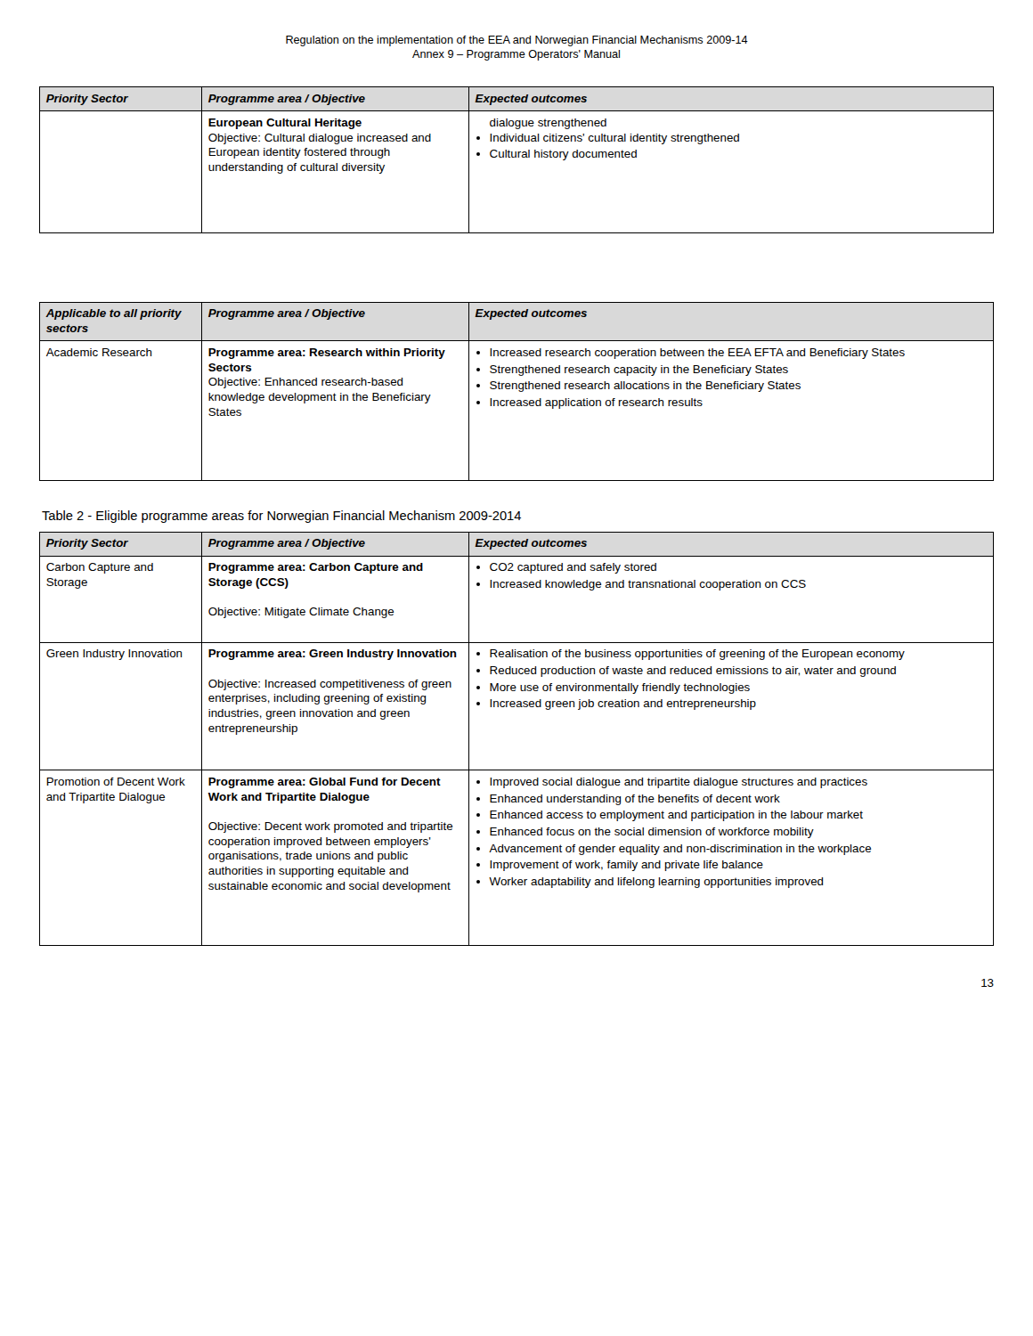Regulation on the implementation of the EEA and Norwegian Financial Mechanisms 2009-14
Annex 9 – Programme Operators' Manual
| Priority Sector | Programme area / Objective | Expected outcomes |
| --- | --- | --- |
| | European Cultural Heritage Objective: Cultural dialogue increased and European identity fostered through understanding of cultural diversity | dialogue strengthened Individual citizens' cultural identity strengthened Cultural history documented |
| Applicable to all priority sectors | Programme area / Objective | Expected outcomes |
| --- | --- | --- |
| Academic Research | Programme area: Research within Priority Sectors Objective: Enhanced research-based knowledge development in the Beneficiary States | Increased research cooperation between the EEA EFTA and Beneficiary States Strengthened research capacity in the Beneficiary States Strengthened research allocations in the Beneficiary States Increased application of research results |
Table 2 - Eligible programme areas for Norwegian Financial Mechanism 2009-2014
| Priority Sector | Programme area / Objective | Expected outcomes |
| --- | --- | --- |
| Carbon Capture and Storage | Programme area: Carbon Capture and Storage (CCS) Objective: Mitigate Climate Change | CO2 captured and safely stored Increased knowledge and transnational cooperation on CCS |
| Green Industry Innovation | Programme area: Green Industry Innovation Objective: Increased competitiveness of green enterprises, including greening of existing industries, green innovation and green entrepreneurship | Realisation of the business opportunities of greening of the European economy Reduced production of waste and reduced emissions to air, water and ground More use of environmentally friendly technologies Increased green job creation and entrepreneurship |
| Promotion of Decent Work and Tripartite Dialogue | Programme area: Global Fund for Decent Work and Tripartite Dialogue Objective: Decent work promoted and tripartite cooperation improved between employers' organisations, trade unions and public authorities in supporting equitable and sustainable economic and social development | Improved social dialogue and tripartite dialogue structures and practices Enhanced understanding of the benefits of decent work Enhanced access to employment and participation in the labour market Enhanced focus on the social dimension of workforce mobility Advancement of gender equality and non-discrimination in the workplace Improvement of work, family and private life balance Worker adaptability and lifelong learning opportunities improved |
13